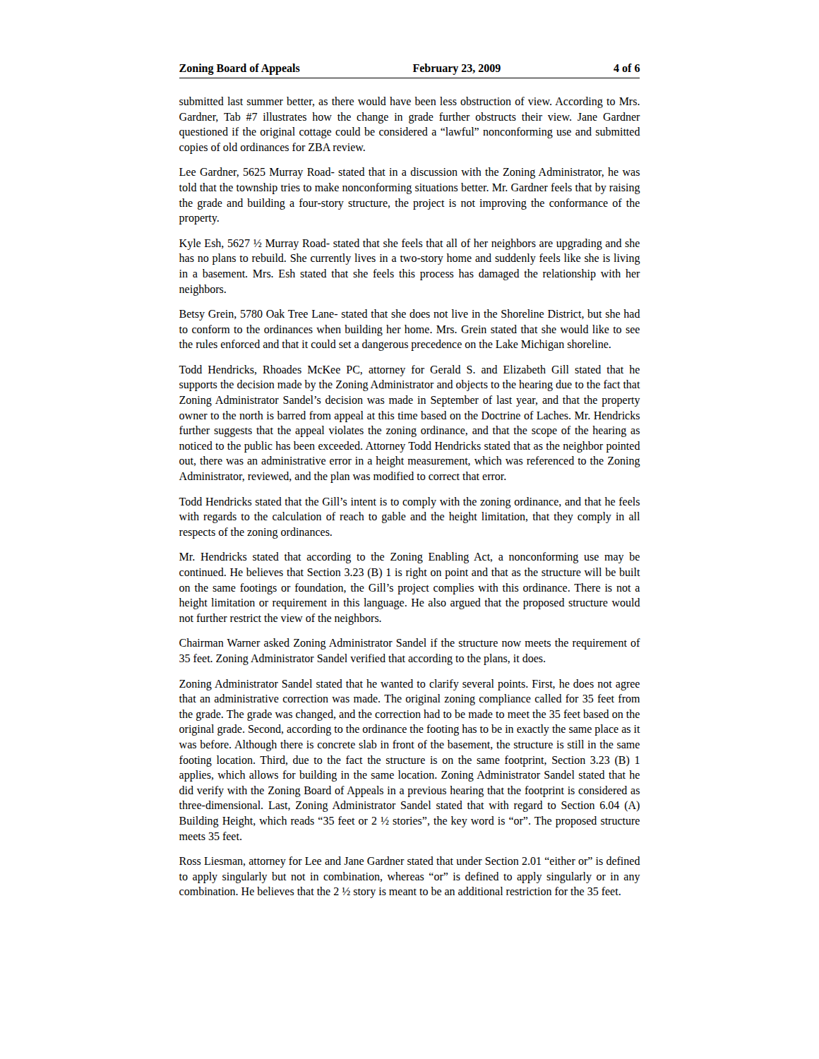Zoning Board of Appeals February 23, 2009 4 of 6
submitted last summer better, as there would have been less obstruction of view. According to Mrs. Gardner, Tab #7 illustrates how the change in grade further obstructs their view. Jane Gardner questioned if the original cottage could be considered a “lawful” nonconforming use and submitted copies of old ordinances for ZBA review.
Lee Gardner, 5625 Murray Road- stated that in a discussion with the Zoning Administrator, he was told that the township tries to make nonconforming situations better. Mr. Gardner feels that by raising the grade and building a four-story structure, the project is not improving the conformance of the property.
Kyle Esh, 5627 ½ Murray Road- stated that she feels that all of her neighbors are upgrading and she has no plans to rebuild. She currently lives in a two-story home and suddenly feels like she is living in a basement. Mrs. Esh stated that she feels this process has damaged the relationship with her neighbors.
Betsy Grein, 5780 Oak Tree Lane- stated that she does not live in the Shoreline District, but she had to conform to the ordinances when building her home. Mrs. Grein stated that she would like to see the rules enforced and that it could set a dangerous precedence on the Lake Michigan shoreline.
Todd Hendricks, Rhoades McKee PC, attorney for Gerald S. and Elizabeth Gill stated that he supports the decision made by the Zoning Administrator and objects to the hearing due to the fact that Zoning Administrator Sandel’s decision was made in September of last year, and that the property owner to the north is barred from appeal at this time based on the Doctrine of Laches. Mr. Hendricks further suggests that the appeal violates the zoning ordinance, and that the scope of the hearing as noticed to the public has been exceeded. Attorney Todd Hendricks stated that as the neighbor pointed out, there was an administrative error in a height measurement, which was referenced to the Zoning Administrator, reviewed, and the plan was modified to correct that error.
Todd Hendricks stated that the Gill’s intent is to comply with the zoning ordinance, and that he feels with regards to the calculation of reach to gable and the height limitation, that they comply in all respects of the zoning ordinances.
Mr. Hendricks stated that according to the Zoning Enabling Act, a nonconforming use may be continued. He believes that Section 3.23 (B) 1 is right on point and that as the structure will be built on the same footings or foundation, the Gill’s project complies with this ordinance. There is not a height limitation or requirement in this language. He also argued that the proposed structure would not further restrict the view of the neighbors.
Chairman Warner asked Zoning Administrator Sandel if the structure now meets the requirement of 35 feet. Zoning Administrator Sandel verified that according to the plans, it does.
Zoning Administrator Sandel stated that he wanted to clarify several points. First, he does not agree that an administrative correction was made. The original zoning compliance called for 35 feet from the grade. The grade was changed, and the correction had to be made to meet the 35 feet based on the original grade. Second, according to the ordinance the footing has to be in exactly the same place as it was before. Although there is concrete slab in front of the basement, the structure is still in the same footing location. Third, due to the fact the structure is on the same footprint, Section 3.23 (B) 1 applies, which allows for building in the same location. Zoning Administrator Sandel stated that he did verify with the Zoning Board of Appeals in a previous hearing that the footprint is considered as three-dimensional. Last, Zoning Administrator Sandel stated that with regard to Section 6.04 (A) Building Height, which reads “35 feet or 2 ½ stories”, the key word is “or”. The proposed structure meets 35 feet.
Ross Liesman, attorney for Lee and Jane Gardner stated that under Section 2.01 “either or” is defined to apply singularly but not in combination, whereas “or” is defined to apply singularly or in any combination. He believes that the 2 ½ story is meant to be an additional restriction for the 35 feet.